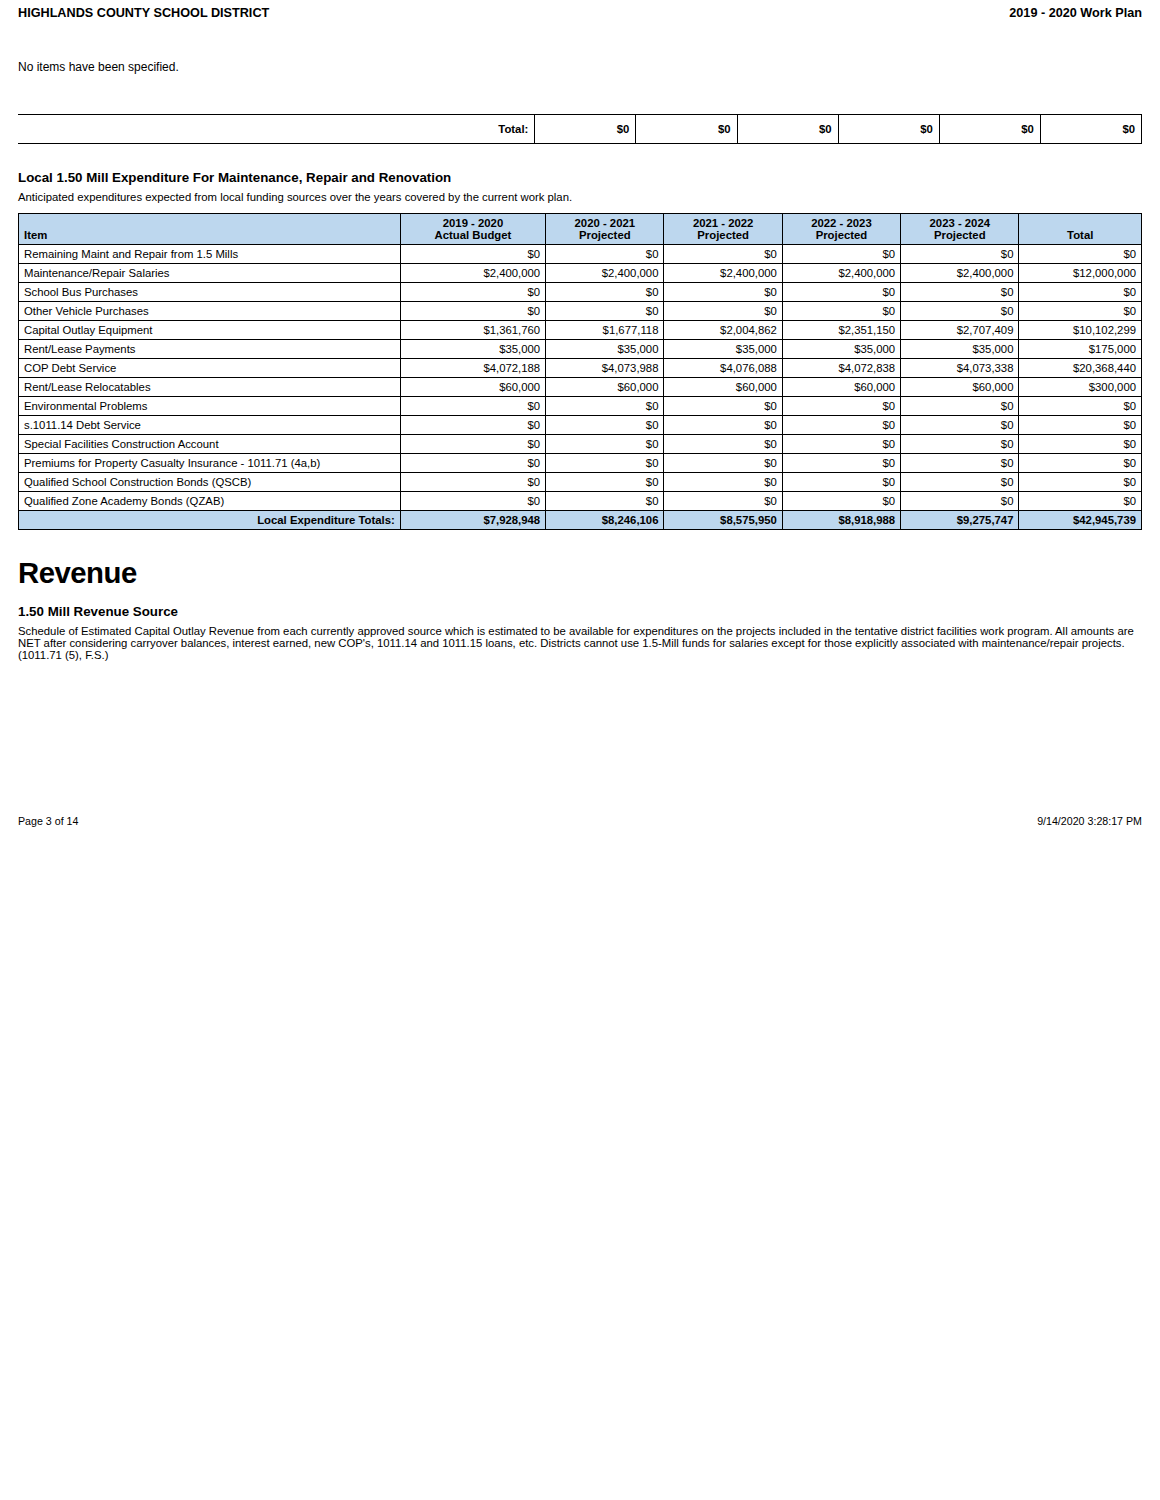HIGHLANDS COUNTY SCHOOL DISTRICT 2019 - 2020 Work Plan
No items have been specified.
| Total: | $0 | $0 | $0 | $0 | $0 | $0 |
Local 1.50 Mill Expenditure For Maintenance, Repair and Renovation
Anticipated expenditures expected from local funding sources over the years covered by the current work plan.
| Item | 2019 - 2020 Actual Budget | 2020 - 2021 Projected | 2021 - 2022 Projected | 2022 - 2023 Projected | 2023 - 2024 Projected | Total |
| --- | --- | --- | --- | --- | --- | --- |
| Remaining Maint and Repair from 1.5 Mills | $0 | $0 | $0 | $0 | $0 | $0 |
| Maintenance/Repair Salaries | $2,400,000 | $2,400,000 | $2,400,000 | $2,400,000 | $2,400,000 | $12,000,000 |
| School Bus Purchases | $0 | $0 | $0 | $0 | $0 | $0 |
| Other Vehicle Purchases | $0 | $0 | $0 | $0 | $0 | $0 |
| Capital Outlay Equipment | $1,361,760 | $1,677,118 | $2,004,862 | $2,351,150 | $2,707,409 | $10,102,299 |
| Rent/Lease Payments | $35,000 | $35,000 | $35,000 | $35,000 | $35,000 | $175,000 |
| COP Debt Service | $4,072,188 | $4,073,988 | $4,076,088 | $4,072,838 | $4,073,338 | $20,368,440 |
| Rent/Lease Relocatables | $60,000 | $60,000 | $60,000 | $60,000 | $60,000 | $300,000 |
| Environmental Problems | $0 | $0 | $0 | $0 | $0 | $0 |
| s.1011.14 Debt Service | $0 | $0 | $0 | $0 | $0 | $0 |
| Special Facilities Construction Account | $0 | $0 | $0 | $0 | $0 | $0 |
| Premiums for Property Casualty Insurance - 1011.71 (4a,b) | $0 | $0 | $0 | $0 | $0 | $0 |
| Qualified School Construction Bonds (QSCB) | $0 | $0 | $0 | $0 | $0 | $0 |
| Qualified Zone Academy Bonds (QZAB) | $0 | $0 | $0 | $0 | $0 | $0 |
| Local Expenditure Totals: | $7,928,948 | $8,246,106 | $8,575,950 | $8,918,988 | $9,275,747 | $42,945,739 |
Revenue
1.50 Mill Revenue Source
Schedule of Estimated Capital Outlay Revenue from each currently approved source which is estimated to be available for expenditures on the projects included in the tentative district facilities work program. All amounts are NET after considering carryover balances, interest earned, new COP's, 1011.14 and 1011.15 loans, etc. Districts cannot use 1.5-Mill funds for salaries except for those explicitly associated with maintenance/repair projects. (1011.71 (5), F.S.)
Page 3 of 14 9/14/2020 3:28:17 PM